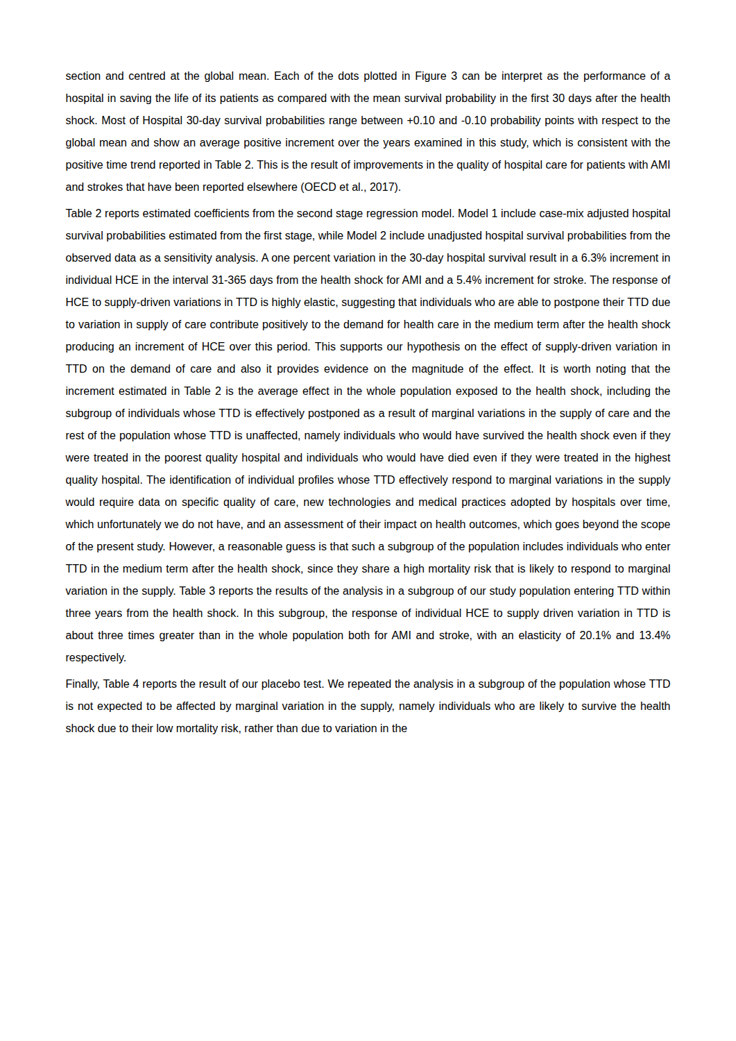section and centred at the global mean. Each of the dots plotted in Figure 3 can be interpret as the performance of a hospital in saving the life of its patients as compared with the mean survival probability in the first 30 days after the health shock. Most of Hospital 30-day survival probabilities range between +0.10 and -0.10 probability points with respect to the global mean and show an average positive increment over the years examined in this study, which is consistent with the positive time trend reported in Table 2. This is the result of improvements in the quality of hospital care for patients with AMI and strokes that have been reported elsewhere (OECD et al., 2017).
Table 2 reports estimated coefficients from the second stage regression model. Model 1 include case-mix adjusted hospital survival probabilities estimated from the first stage, while Model 2 include unadjusted hospital survival probabilities from the observed data as a sensitivity analysis. A one percent variation in the 30-day hospital survival result in a 6.3% increment in individual HCE in the interval 31-365 days from the health shock for AMI and a 5.4% increment for stroke. The response of HCE to supply-driven variations in TTD is highly elastic, suggesting that individuals who are able to postpone their TTD due to variation in supply of care contribute positively to the demand for health care in the medium term after the health shock producing an increment of HCE over this period. This supports our hypothesis on the effect of supply-driven variation in TTD on the demand of care and also it provides evidence on the magnitude of the effect. It is worth noting that the increment estimated in Table 2 is the average effect in the whole population exposed to the health shock, including the subgroup of individuals whose TTD is effectively postponed as a result of marginal variations in the supply of care and the rest of the population whose TTD is unaffected, namely individuals who would have survived the health shock even if they were treated in the poorest quality hospital and individuals who would have died even if they were treated in the highest quality hospital. The identification of individual profiles whose TTD effectively respond to marginal variations in the supply would require data on specific quality of care, new technologies and medical practices adopted by hospitals over time, which unfortunately we do not have, and an assessment of their impact on health outcomes, which goes beyond the scope of the present study. However, a reasonable guess is that such a subgroup of the population includes individuals who enter TTD in the medium term after the health shock, since they share a high mortality risk that is likely to respond to marginal variation in the supply. Table 3 reports the results of the analysis in a subgroup of our study population entering TTD within three years from the health shock. In this subgroup, the response of individual HCE to supply driven variation in TTD is about three times greater than in the whole population both for AMI and stroke, with an elasticity of 20.1% and 13.4% respectively.
Finally, Table 4 reports the result of our placebo test. We repeated the analysis in a subgroup of the population whose TTD is not expected to be affected by marginal variation in the supply, namely individuals who are likely to survive the health shock due to their low mortality risk, rather than due to variation in the